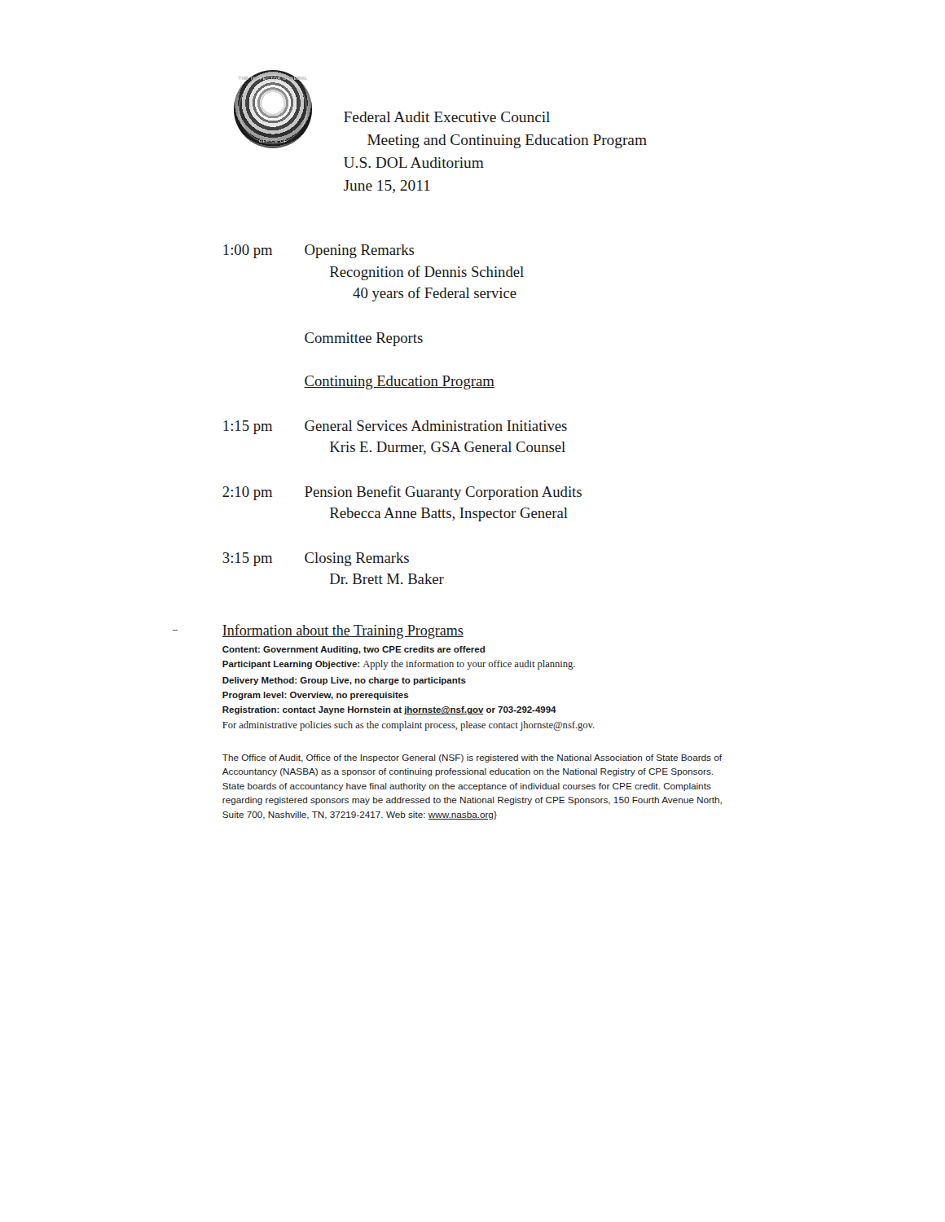The Inspector General
Office of
Federal Audit Executive Council
Meeting and Continuing Education Program
U.S. DOL Auditorium
June 15, 2011
1:00 pm
Opening Remarks
Recognition of Dennis Schindel
40 years of Federal service
Committee Reports
Continuing Education Program
1:15 pm
General Services Administration Initiatives
Kris E. Durmer, GSA General Counsel
2:10 pm
Pension Benefit Guaranty Corporation Audits
Rebecca Anne Batts, Inspector General
3:15 pm
Closing Remarks
Dr. Brett M. Baker
Information about the Training Programs
Content: Government Auditing, two CPE credits are offered
Participant Learning Objective: Apply the information to your office audit planning.
Delivery Method: Group Live, no charge to participants
Program level: Overview, no prerequisites
Registration: contact Jayne Hornstein at jhornste@nsf.gov or 703-292-4994
For administrative policies such as the complaint process, please contact jhornste@nsf.gov.
The Office of Audit, Office of the Inspector General (NSF) is registered with the National Association of State Boards of Accountancy (NASBA) as a sponsor of continuing professional education on the National Registry of CPE Sponsors. State boards of accountancy have final authority on the acceptance of individual courses for CPE credit. Complaints regarding registered sponsors may be addressed to the National Registry of CPE Sponsors, 150 Fourth Avenue North, Suite 700, Nashville, TN, 37219-2417. Web site: www.nasba.org}